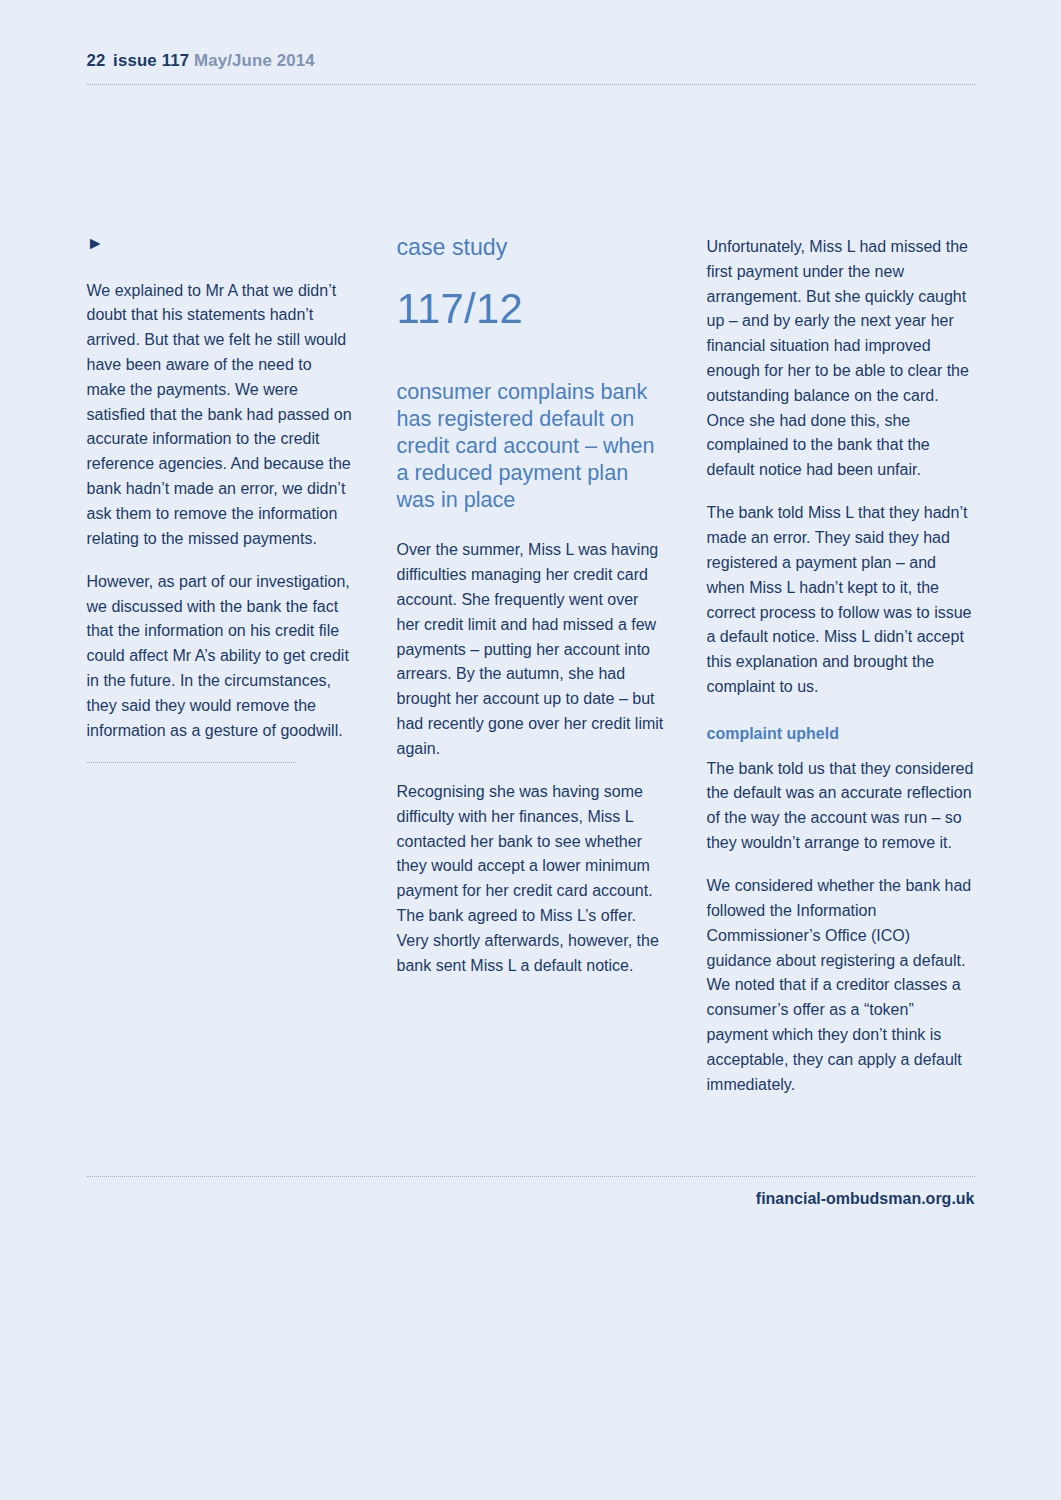22 issue 117 May/June 2014
►
We explained to Mr A that we didn’t doubt that his statements hadn’t arrived. But that we felt he still would have been aware of the need to make the payments. We were satisfied that the bank had passed on accurate information to the credit reference agencies. And because the bank hadn’t made an error, we didn’t ask them to remove the information relating to the missed payments.
However, as part of our investigation, we discussed with the bank the fact that the information on his credit file could affect Mr A’s ability to get credit in the future. In the circumstances, they said they would remove the information as a gesture of goodwill.
case study
117/12
consumer complains bank has registered default on credit card account – when a reduced payment plan was in place
Over the summer, Miss L was having difficulties managing her credit card account. She frequently went over her credit limit and had missed a few payments – putting her account into arrears. By the autumn, she had brought her account up to date – but had recently gone over her credit limit again.
Recognising she was having some difficulty with her finances, Miss L contacted her bank to see whether they would accept a lower minimum payment for her credit card account. The bank agreed to Miss L’s offer. Very shortly afterwards, however, the bank sent Miss L a default notice.
Unfortunately, Miss L had missed the first payment under the new arrangement. But she quickly caught up – and by early the next year her financial situation had improved enough for her to be able to clear the outstanding balance on the card. Once she had done this, she complained to the bank that the default notice had been unfair.
The bank told Miss L that they hadn’t made an error. They said they had registered a payment plan – and when Miss L hadn’t kept to it, the correct process to follow was to issue a default notice. Miss L didn’t accept this explanation and brought the complaint to us.
complaint upheld
The bank told us that they considered the default was an accurate reflection of the way the account was run – so they wouldn’t arrange to remove it.
We considered whether the bank had followed the Information Commissioner’s Office (ICO) guidance about registering a default. We noted that if a creditor classes a consumer’s offer as a “token” payment which they don’t think is acceptable, they can apply a default immediately.
financial-ombudsman.org.uk